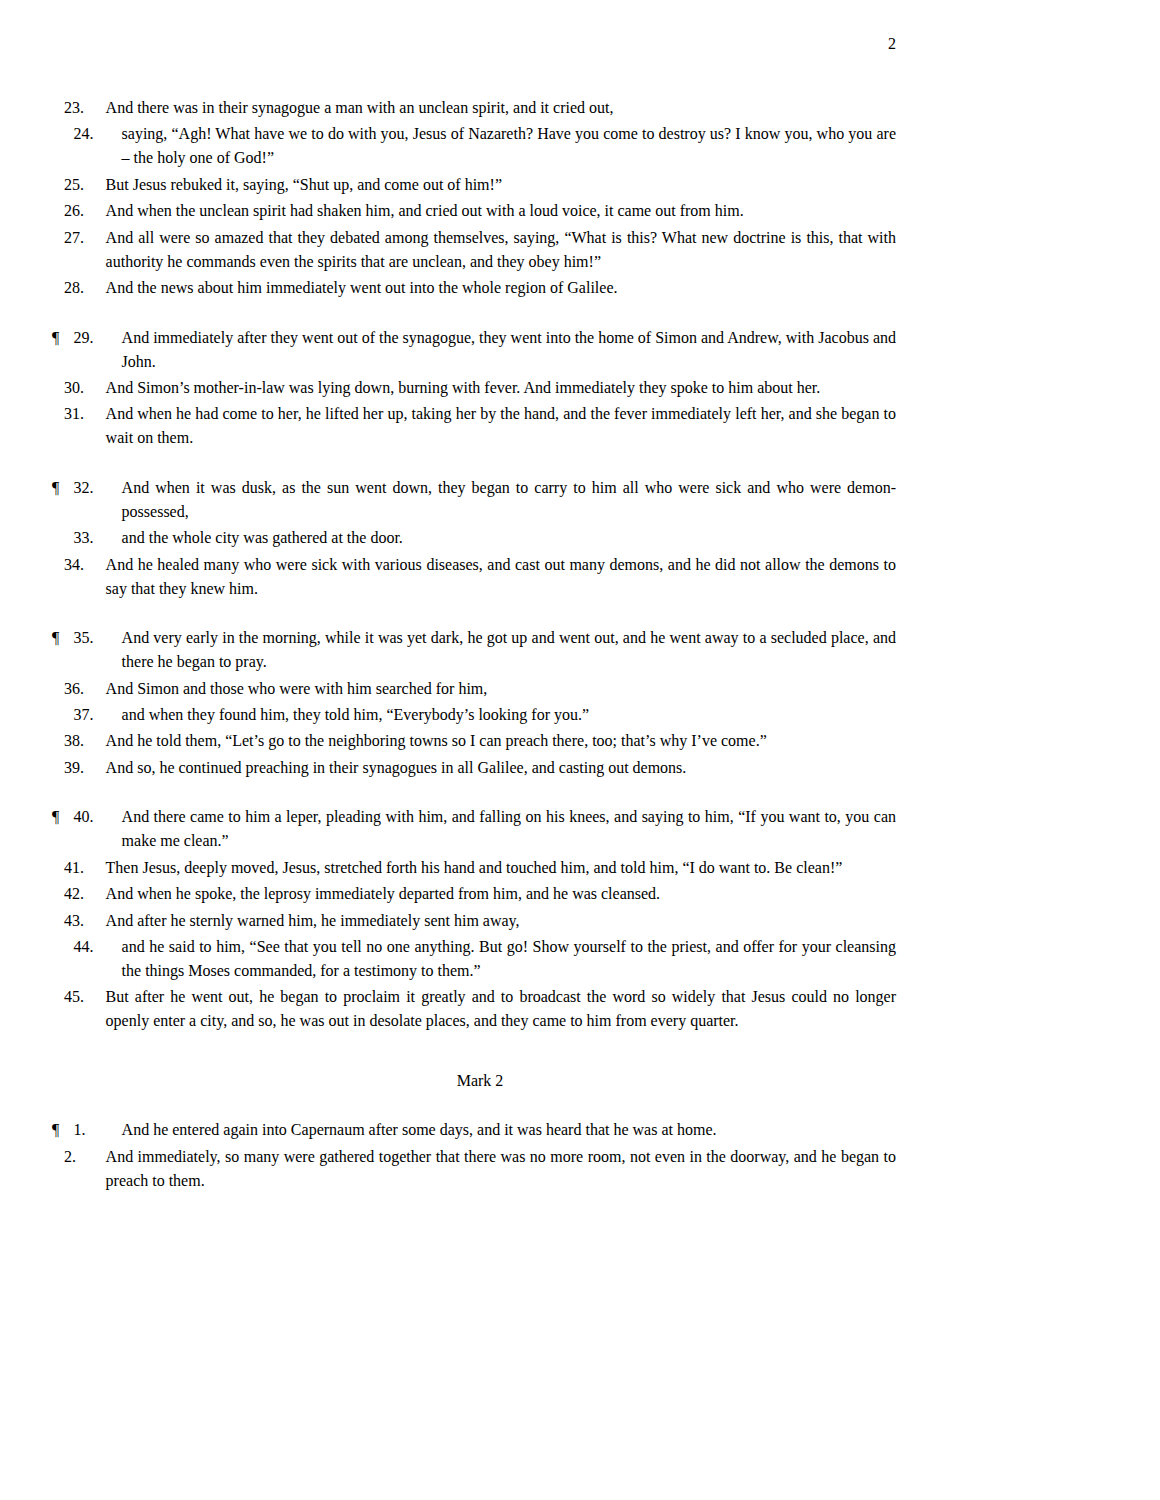2
23. And there was in their synagogue a man with an unclean spirit, and it cried out,
24. saying, “Agh! What have we to do with you, Jesus of Nazareth? Have you come to destroy us? I know you, who you are – the holy one of God!”
25. But Jesus rebuked it, saying, “Shut up, and come out of him!”
26. And when the unclean spirit had shaken him, and cried out with a loud voice, it came out from him.
27. And all were so amazed that they debated among themselves, saying, “What is this? What new doctrine is this, that with authority he commands even the spirits that are unclean, and they obey him!”
28. And the news about him immediately went out into the whole region of Galilee.
¶29. And immediately after they went out of the synagogue, they went into the home of Simon and Andrew, with Jacobus and John.
30. And Simon’s mother-in-law was lying down, burning with fever. And immediately they spoke to him about her.
31. And when he had come to her, he lifted her up, taking her by the hand, and the fever immediately left her, and she began to wait on them.
¶32. And when it was dusk, as the sun went down, they began to carry to him all who were sick and who were demon-possessed,
33. and the whole city was gathered at the door.
34. And he healed many who were sick with various diseases, and cast out many demons, and he did not allow the demons to say that they knew him.
¶35. And very early in the morning, while it was yet dark, he got up and went out, and he went away to a secluded place, and there he began to pray.
36. And Simon and those who were with him searched for him,
37. and when they found him, they told him, “Everybody’s looking for you.”
38. And he told them, “Let’s go to the neighboring towns so I can preach there, too; that’s why I’ve come.”
39. And so, he continued preaching in their synagogues in all Galilee, and casting out demons.
¶40. And there came to him a leper, pleading with him, and falling on his knees, and saying to him, “If you want to, you can make me clean.”
41. Then Jesus, deeply moved, Jesus, stretched forth his hand and touched him, and told him, “I do want to. Be clean!”
42. And when he spoke, the leprosy immediately departed from him, and he was cleansed.
43. And after he sternly warned him, he immediately sent him away,
44. and he said to him, “See that you tell no one anything. But go! Show yourself to the priest, and offer for your cleansing the things Moses commanded, for a testimony to them.”
45. But after he went out, he began to proclaim it greatly and to broadcast the word so widely that Jesus could no longer openly enter a city, and so, he was out in desolate places, and they came to him from every quarter.
Mark 2
¶1. And he entered again into Capernaum after some days, and it was heard that he was at home.
2. And immediately, so many were gathered together that there was no more room, not even in the doorway, and he began to preach to them.